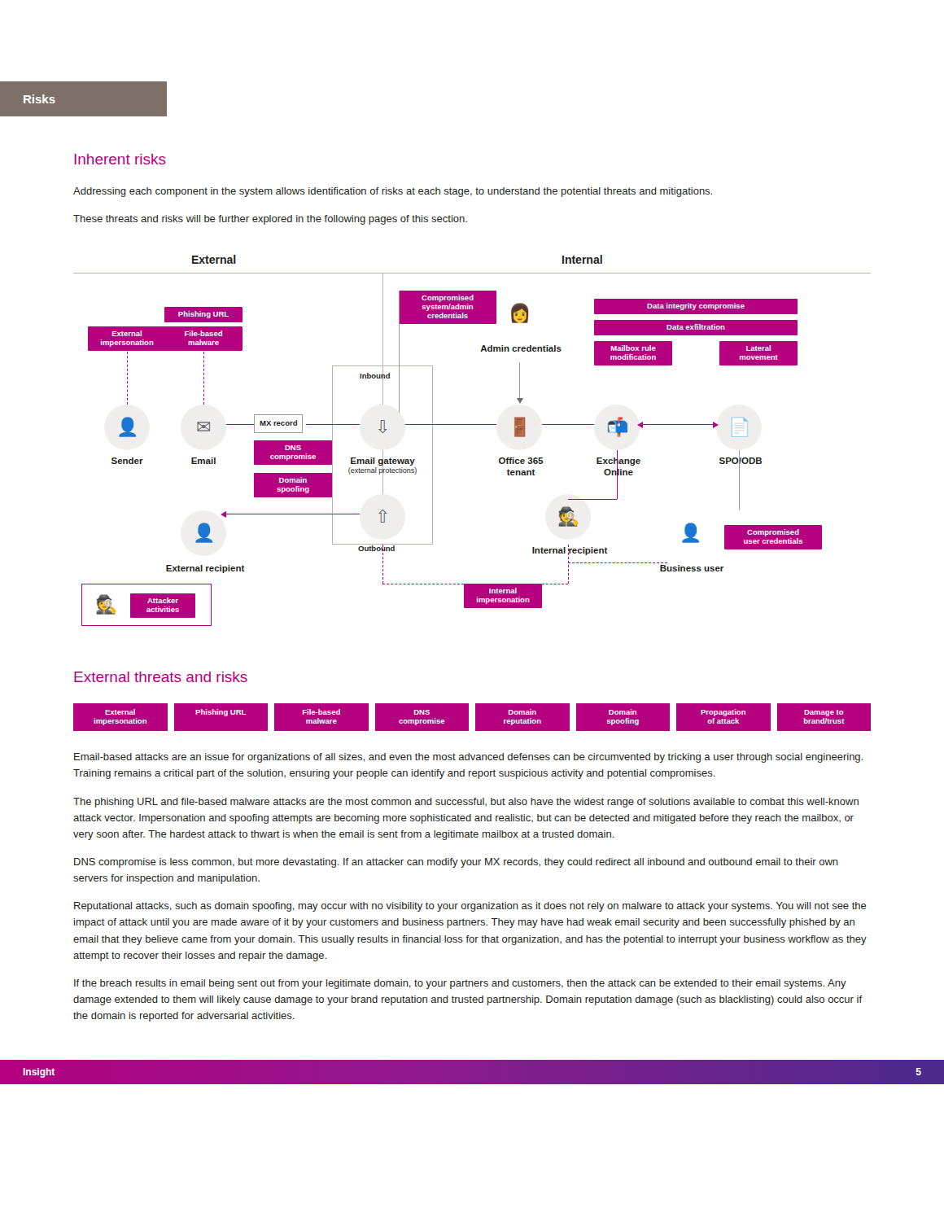Risks
Inherent risks
Addressing each component in the system allows identification of risks at each stage, to understand the potential threats and mitigations.
These threats and risks will be further explored in the following pages of this section.
External
Internal
External
impersonation
Phishing URL
File-based
malware
👤
Sender
✉
Email
MX record
DNS
compromise
Domain
spoofing
Inbound
⇩
Email gateway(external protections)
⇧
Outbound
Compromised
system/admin
credentials
👩
Admin credentials
🚪
Office 365
tenant
📬
Exchange
Online
📄
SPO/ODB
Data integrity compromise
Data exfiltration
Mailbox rule
modification
Lateral
movement
🕵
Internal recipient
👤
Business user
Compromised
user credentials
👤
External recipient
Internal
impersonation
🕵
Attacker
activities
External threats and risks
External
impersonation
Phishing URL
File-based
malware
DNS
compromise
Domain
reputation
Domain
spoofing
Propagation
of attack
Damage to
brand/trust
Email-based attacks are an issue for organizations of all sizes, and even the most advanced defenses can be circumvented by tricking a user through social engineering. Training remains a critical part of the solution, ensuring your people can identify and report suspicious activity and potential compromises.
The phishing URL and file-based malware attacks are the most common and successful, but also have the widest range of solutions available to combat this well-known attack vector. Impersonation and spoofing attempts are becoming more sophisticated and realistic, but can be detected and mitigated before they reach the mailbox, or very soon after. The hardest attack to thwart is when the email is sent from a legitimate mailbox at a trusted domain.
DNS compromise is less common, but more devastating. If an attacker can modify your MX records, they could redirect all inbound and outbound email to their own servers for inspection and manipulation.
Reputational attacks, such as domain spoofing, may occur with no visibility to your organization as it does not rely on malware to attack your systems. You will not see the impact of attack until you are made aware of it by your customers and business partners. They may have had weak email security and been successfully phished by an email that they believe came from your domain. This usually results in financial loss for that organization, and has the potential to interrupt your business workflow as they attempt to recover their losses and repair the damage.
If the breach results in email being sent out from your legitimate domain, to your partners and customers, then the attack can be extended to their email systems. Any damage extended to them will likely cause damage to your brand reputation and trusted partnership. Domain reputation damage (such as blacklisting) could also occur if the domain is reported for adversarial activities.
Insight 5